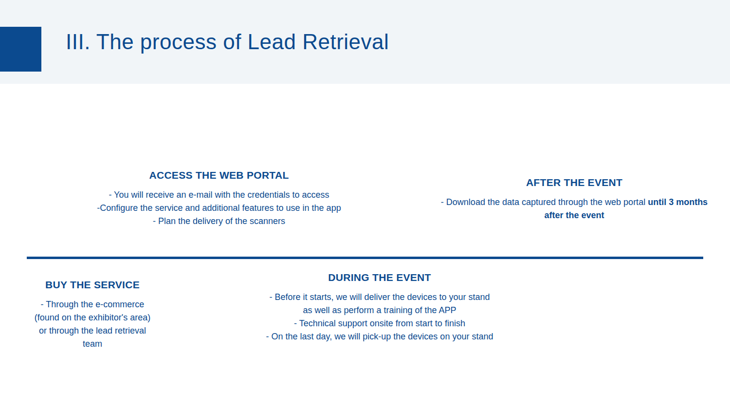III. The process of Lead Retrieval
ACCESS THE WEB PORTAL
- You will receive an e-mail with the credentials to access
-Configure the service and additional features to use in the app
- Plan the delivery of the scanners
AFTER THE EVENT
- Download the data captured through the web portal until 3 months after the event
BUY THE SERVICE
- Through the e-commerce
(found on the exhibitor's area)
or through the lead retrieval
team
DURING THE EVENT
- Before it starts, we will deliver the devices to your stand
as well as perform a training of the APP
- Technical support onsite from start to finish
- On the last day, we will pick-up the devices on your stand